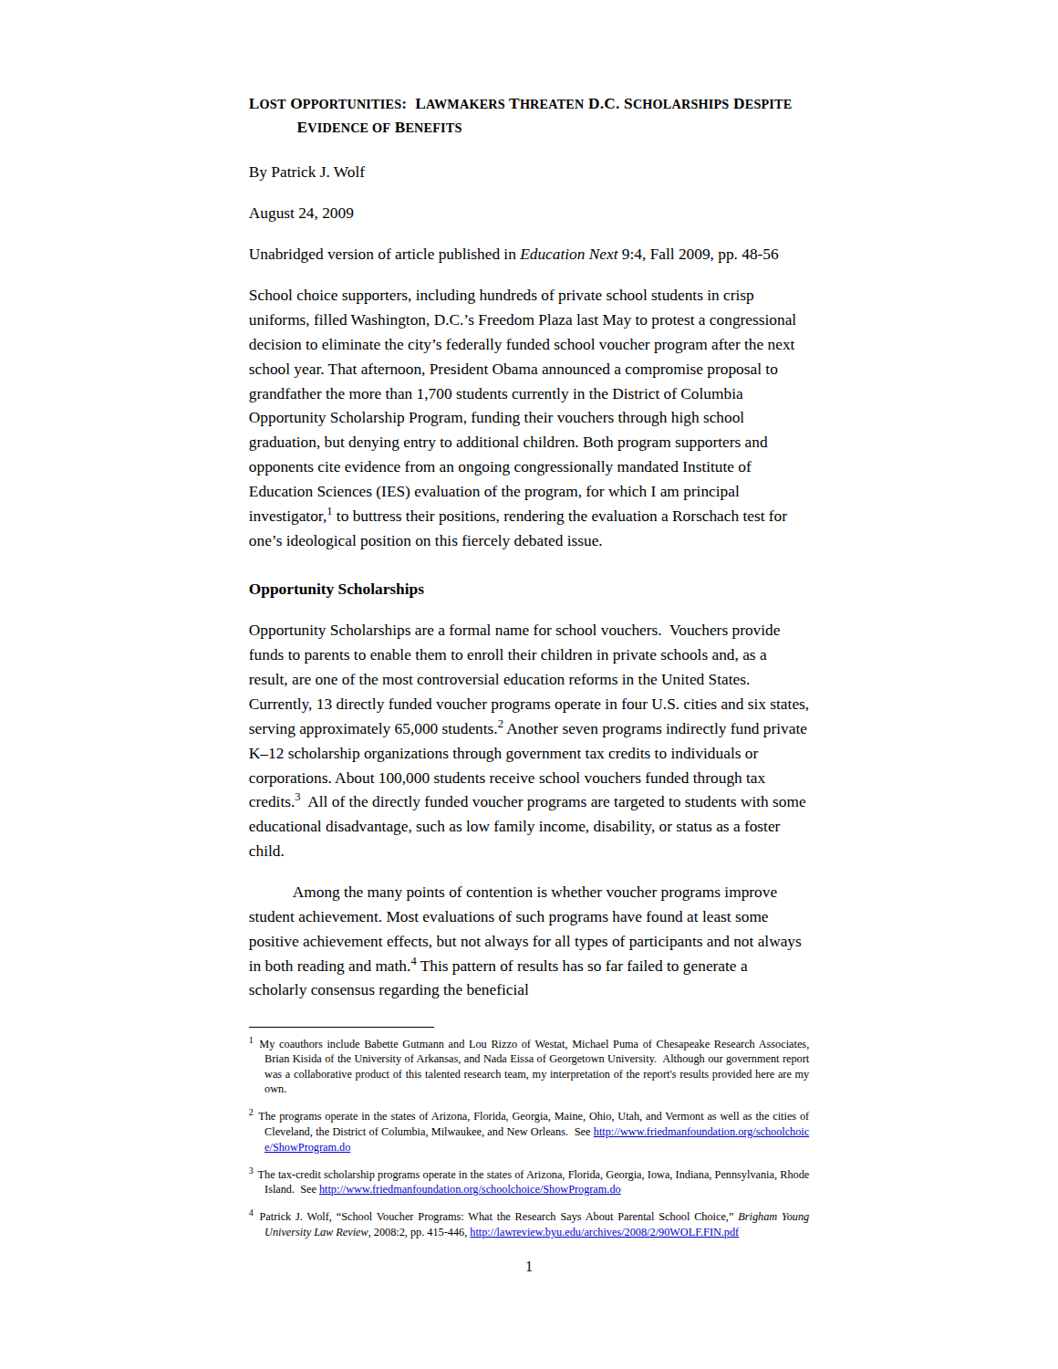LOST OPPORTUNITIES: LAWMAKERS THREATEN D.C. SCHOLARSHIPS DESPITE EVIDENCE OF BENEFITS
By Patrick J. Wolf
August 24, 2009
Unabridged version of article published in Education Next 9:4, Fall 2009, pp. 48-56
School choice supporters, including hundreds of private school students in crisp uniforms, filled Washington, D.C.’s Freedom Plaza last May to protest a congressional decision to eliminate the city’s federally funded school voucher program after the next school year. That afternoon, President Obama announced a compromise proposal to grandfather the more than 1,700 students currently in the District of Columbia Opportunity Scholarship Program, funding their vouchers through high school graduation, but denying entry to additional children. Both program supporters and opponents cite evidence from an ongoing congressionally mandated Institute of Education Sciences (IES) evaluation of the program, for which I am principal investigator,1 to buttress their positions, rendering the evaluation a Rorschach test for one’s ideological position on this fiercely debated issue.
Opportunity Scholarships
Opportunity Scholarships are a formal name for school vouchers. Vouchers provide funds to parents to enable them to enroll their children in private schools and, as a result, are one of the most controversial education reforms in the United States. Currently, 13 directly funded voucher programs operate in four U.S. cities and six states, serving approximately 65,000 students.2 Another seven programs indirectly fund private K–12 scholarship organizations through government tax credits to individuals or corporations. About 100,000 students receive school vouchers funded through tax credits.3 All of the directly funded voucher programs are targeted to students with some educational disadvantage, such as low family income, disability, or status as a foster child.
Among the many points of contention is whether voucher programs improve student achievement. Most evaluations of such programs have found at least some positive achievement effects, but not always for all types of participants and not always in both reading and math.4 This pattern of results has so far failed to generate a scholarly consensus regarding the beneficial
1 My coauthors include Babette Gutmann and Lou Rizzo of Westat, Michael Puma of Chesapeake Research Associates, Brian Kisida of the University of Arkansas, and Nada Eissa of Georgetown University. Although our government report was a collaborative product of this talented research team, my interpretation of the report's results provided here are my own.
2 The programs operate in the states of Arizona, Florida, Georgia, Maine, Ohio, Utah, and Vermont as well as the cities of Cleveland, the District of Columbia, Milwaukee, and New Orleans. See http://www.friedmanfoundation.org/schoolchoice/ShowProgram.do
3 The tax-credit scholarship programs operate in the states of Arizona, Florida, Georgia, Iowa, Indiana, Pennsylvania, Rhode Island. See http://www.friedmanfoundation.org/schoolchoice/ShowProgram.do
4 Patrick J. Wolf, “School Voucher Programs: What the Research Says About Parental School Choice,” Brigham Young University Law Review, 2008:2, pp. 415-446, http://lawreview.byu.edu/archives/2008/2/90WOLF.FIN.pdf
1